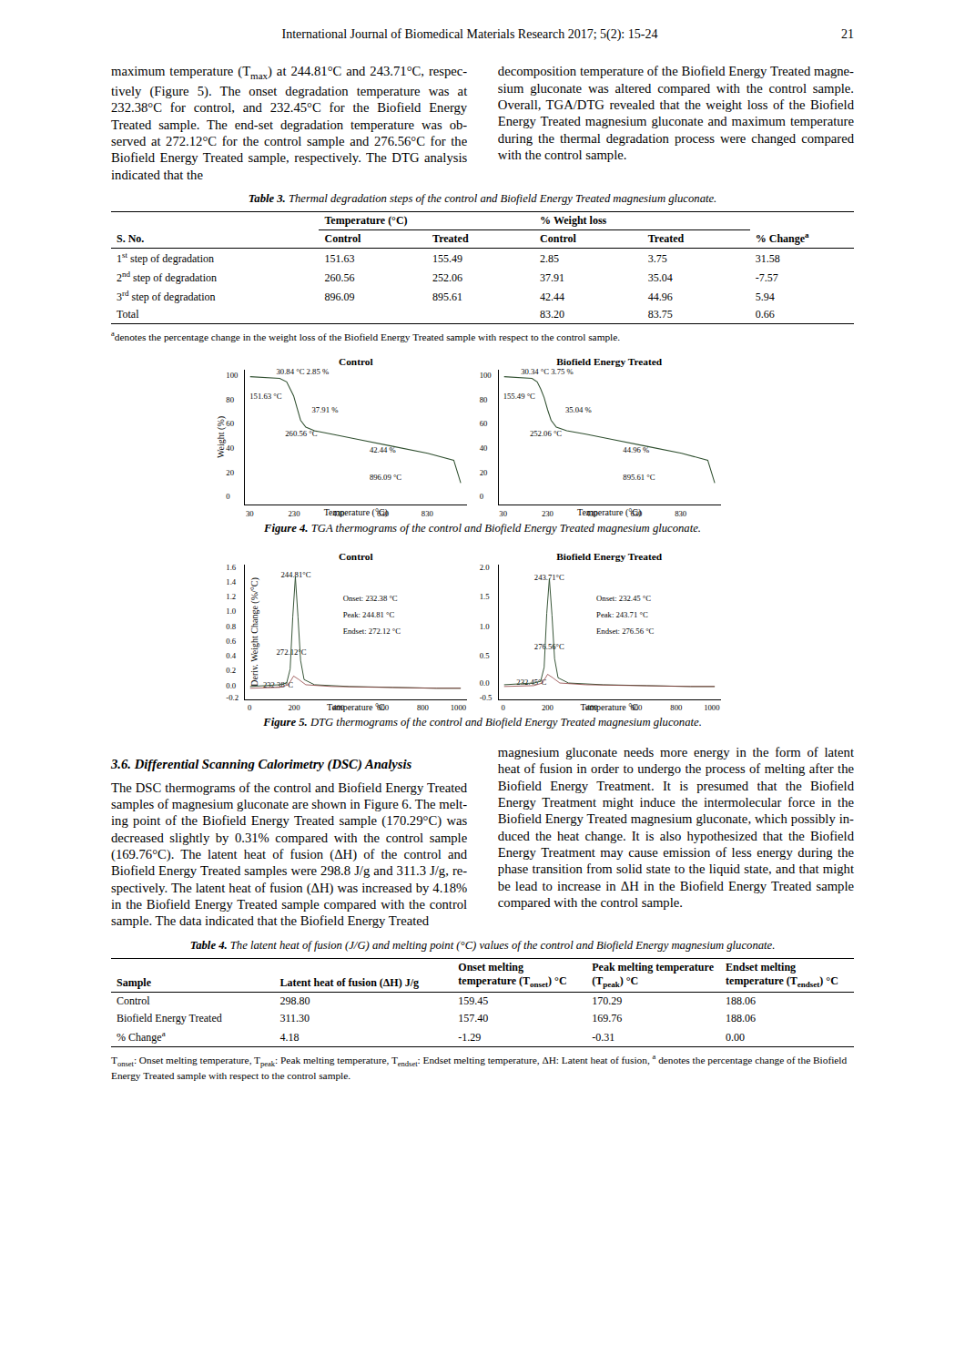International Journal of Biomedical Materials Research 2017; 5(2): 15-24
21
maximum temperature (Tmax) at 244.81°C and 243.71°C, respectively (Figure 5). The onset degradation temperature was at 232.38°C for control, and 232.45°C for the Biofield Energy Treated sample. The end-set degradation temperature was observed at 272.12°C for the control sample and 276.56°C for the Biofield Energy Treated sample, respectively. The DTG analysis indicated that the
decomposition temperature of the Biofield Energy Treated magnesium gluconate was altered compared with the control sample. Overall, TGA/DTG revealed that the weight loss of the Biofield Energy Treated magnesium gluconate and maximum temperature during the thermal degradation process were changed compared with the control sample.
Table 3. Thermal degradation steps of the control and Biofield Energy Treated magnesium gluconate.
| S. No. | Temperature (°C) | % Weight loss | % Change a |
| --- | --- | --- | --- |
| Control | Treated | Control | Treated |
| 1 st step of degradation | 151.63 | 155.49 | 2.85 | 3.75 | 31.58 |
| 2 nd step of degradation | 260.56 | 252.06 | 37.91 | 35.04 | -7.57 |
| 3 rd step of degradation | 896.09 | 895.61 | 42.44 | 44.96 | 5.94 |
| Total | | | 83.20 | 83.75 | 0.66 |
adenotes the percentage change in the weight loss of the Biofield Energy Treated sample with respect to the control sample.
Control
Weight (%)
100
80
60
40
20
0
30
230
430
630
830
30.84 °C 2.85 %
151.63 °C
37.91 %
260.56 °C
42.44 %
896.09 °C
Temperature (°C)
Biofield Energy Treated
100
80
60
40
20
0
30
230
430
630
830
30.34 °C 3.75 %
155.49 °C
35.04 %
252.06 °C
44.96 %
895.61 °C
Temperature (°C)
Figure 4. TGA thermograms of the control and Biofield Energy Treated magnesium gluconate.
Control
Deriv. Weight Change (%/°C)
1.6
1.4
1.2
1.0
0.8
0.6
0.4
0.2
0.0
-0.2
0
200
400
600
800
1000
244.81°C
Onset: 232.38 °C
Peak: 244.81 °C
Endset: 272.12 °C
272.12°C
232.38°C
Temperature °C
Biofield Energy Treated
2.0
1.5
1.0
0.5
0.0
-0.5
0
200
400
600
800
1000
243.71°C
Onset: 232.45 °C
Peak: 243.71 °C
Endset: 276.56 °C
276.56°C
232.45°C
Temperature °C
Figure 5. DTG thermograms of the control and Biofield Energy Treated magnesium gluconate.
3.6. Differential Scanning Calorimetry (DSC) Analysis
The DSC thermograms of the control and Biofield Energy Treated samples of magnesium gluconate are shown in Figure 6. The melting point of the Biofield Energy Treated sample (170.29°C) was decreased slightly by 0.31% compared with the control sample (169.76°C). The latent heat of fusion (ΔH) of the control and Biofield Energy Treated samples were 298.8 J/g and 311.3 J/g, respectively. The latent heat of fusion (ΔH) was increased by 4.18% in the Biofield Energy Treated sample compared with the control sample. The data indicated that the Biofield Energy Treated
magnesium gluconate needs more energy in the form of latent heat of fusion in order to undergo the process of melting after the Biofield Energy Treatment. It is presumed that the Biofield Energy Treatment might induce the intermolecular force in the Biofield Energy Treated magnesium gluconate, which possibly induced the heat change. It is also hypothesized that the Biofield Energy Treatment may cause emission of less energy during the phase transition from solid state to the liquid state, and that might be lead to increase in ΔH in the Biofield Energy Treated sample compared with the control sample.
Table 4. The latent heat of fusion (J/G) and melting point (°C) values of the control and Biofield Energy magnesium gluconate.
| Sample | Latent heat of fusion (ΔH) J/g | Onset melting temperature (T onset ) °C | Peak melting temperature (T peak ) °C | Endset melting temperature (T endset ) °C |
| --- | --- | --- | --- | --- |
| Control | 298.80 | 159.45 | 170.29 | 188.06 |
| Biofield Energy Treated | 311.30 | 157.40 | 169.76 | 188.06 |
| % Change a | 4.18 | -1.29 | -0.31 | 0.00 |
Tonset: Onset melting temperature, Tpeak: Peak melting temperature, Tendset: Endset melting temperature, ΔH: Latent heat of fusion, a denotes the percentage change of the Biofield Energy Treated sample with respect to the control sample.